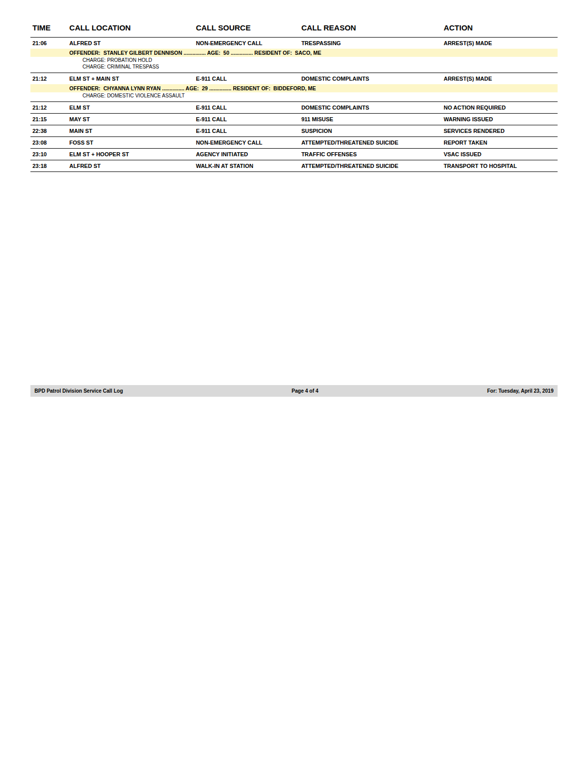| TIME | CALL LOCATION | CALL SOURCE | CALL REASON | ACTION |
| --- | --- | --- | --- | --- |
| 21:06 | ALFRED ST | NON-EMERGENCY CALL | TRESPASSING | ARREST(S) MADE |
| | OFFENDER: STANLEY GILBERT DENNISON ............... AGE: 50 ............... RESIDENT OF: SACO, ME |
| | CHARGE: PROBATION HOLD |
| | CHARGE: CRIMINAL TRESPASS |
| 21:12 | ELM ST + MAIN ST | E-911 CALL | DOMESTIC COMPLAINTS | ARREST(S) MADE |
| | OFFENDER: CHYANNA LYNN RYAN ............... AGE: 29 ............... RESIDENT OF: BIDDEFORD, ME |
| | CHARGE: DOMESTIC VIOLENCE ASSAULT |
| 21:12 | ELM ST | E-911 CALL | DOMESTIC COMPLAINTS | NO ACTION REQUIRED |
| 21:15 | MAY ST | E-911 CALL | 911 MISUSE | WARNING ISSUED |
| 22:38 | MAIN ST | E-911 CALL | SUSPICION | SERVICES RENDERED |
| 23:08 | FOSS ST | NON-EMERGENCY CALL | ATTEMPTED/THREATENED SUICIDE | REPORT TAKEN |
| 23:10 | ELM ST + HOOPER ST | AGENCY INITIATED | TRAFFIC OFFENSES | VSAC ISSUED |
| 23:18 | ALFRED ST | WALK-IN AT STATION | ATTEMPTED/THREATENED SUICIDE | TRANSPORT TO HOSPITAL |
BPD Patrol Division Service Call Log Page 4 of 4 For: Tuesday, April 23, 2019